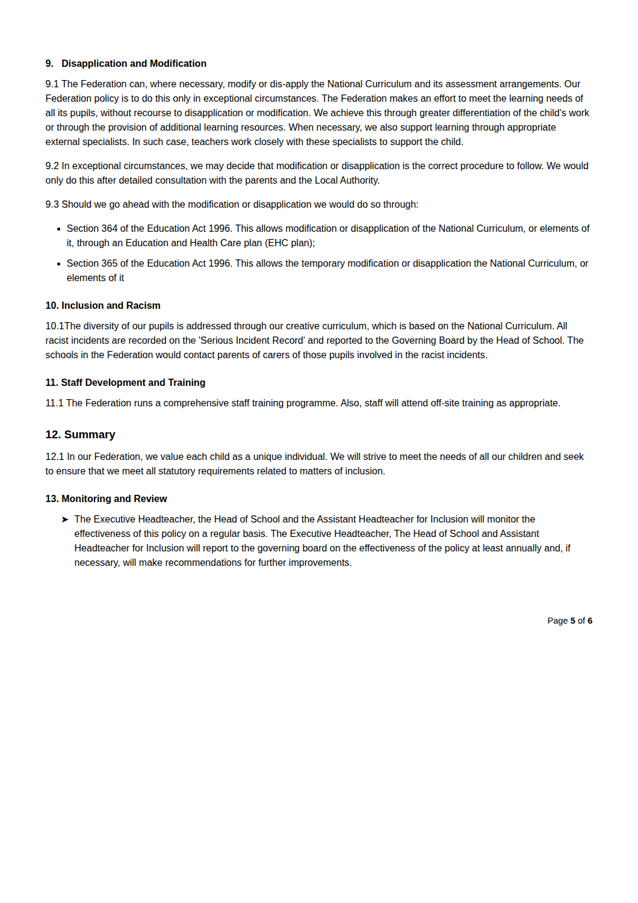9. Disapplication and Modification
9.1 The Federation can, where necessary, modify or dis-apply the National Curriculum and its assessment arrangements. Our Federation policy is to do this only in exceptional circumstances. The Federation makes an effort to meet the learning needs of all its pupils, without recourse to disapplication or modification. We achieve this through greater differentiation of the child's work or through the provision of additional learning resources. When necessary, we also support learning through appropriate external specialists. In such case, teachers work closely with these specialists to support the child.
9.2 In exceptional circumstances, we may decide that modification or disapplication is the correct procedure to follow. We would only do this after detailed consultation with the parents and the Local Authority.
9.3 Should we go ahead with the modification or disapplication we would do so through:
Section 364 of the Education Act 1996. This allows modification or disapplication of the National Curriculum, or elements of it, through an Education and Health Care plan (EHC plan);
Section 365 of the Education Act 1996. This allows the temporary modification or disapplication the National Curriculum, or elements of it
10. Inclusion and Racism
10.1The diversity of our pupils is addressed through our creative curriculum, which is based on the National Curriculum. All racist incidents are recorded on the 'Serious Incident Record' and reported to the Governing Board by the Head of School. The schools in the Federation would contact parents of carers of those pupils involved in the racist incidents.
11. Staff Development and Training
11.1 The Federation runs a comprehensive staff training programme. Also, staff will attend off-site training as appropriate.
12. Summary
12.1 In our Federation, we value each child as a unique individual. We will strive to meet the needs of all our children and seek to ensure that we meet all statutory requirements related to matters of inclusion.
13. Monitoring and Review
The Executive Headteacher, the Head of School and the Assistant Headteacher for Inclusion will monitor the effectiveness of this policy on a regular basis. The Executive Headteacher, The Head of School and Assistant Headteacher for Inclusion will report to the governing board on the effectiveness of the policy at least annually and, if necessary, will make recommendations for further improvements.
Page 5 of 6